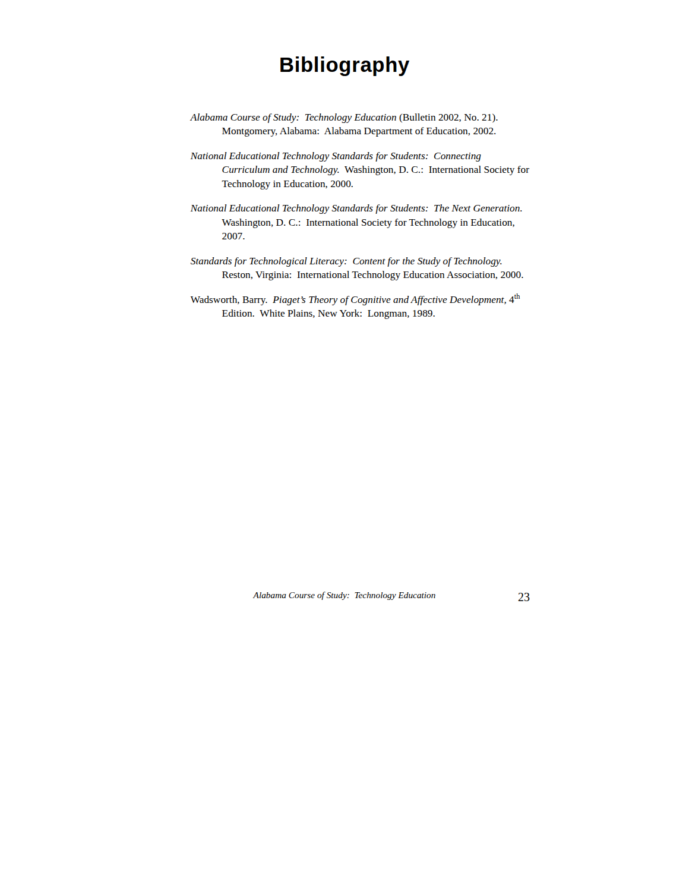Bibliography
Alabama Course of Study: Technology Education (Bulletin 2002, No. 21). Montgomery, Alabama: Alabama Department of Education, 2002.
National Educational Technology Standards for Students: Connecting Curriculum and Technology. Washington, D. C.: International Society for Technology in Education, 2000.
National Educational Technology Standards for Students: The Next Generation. Washington, D. C.: International Society for Technology in Education, 2007.
Standards for Technological Literacy: Content for the Study of Technology. Reston, Virginia: International Technology Education Association, 2000.
Wadsworth, Barry. Piaget’s Theory of Cognitive and Affective Development, 4th Edition. White Plains, New York: Longman, 1989.
Alabama Course of Study: Technology Education 23